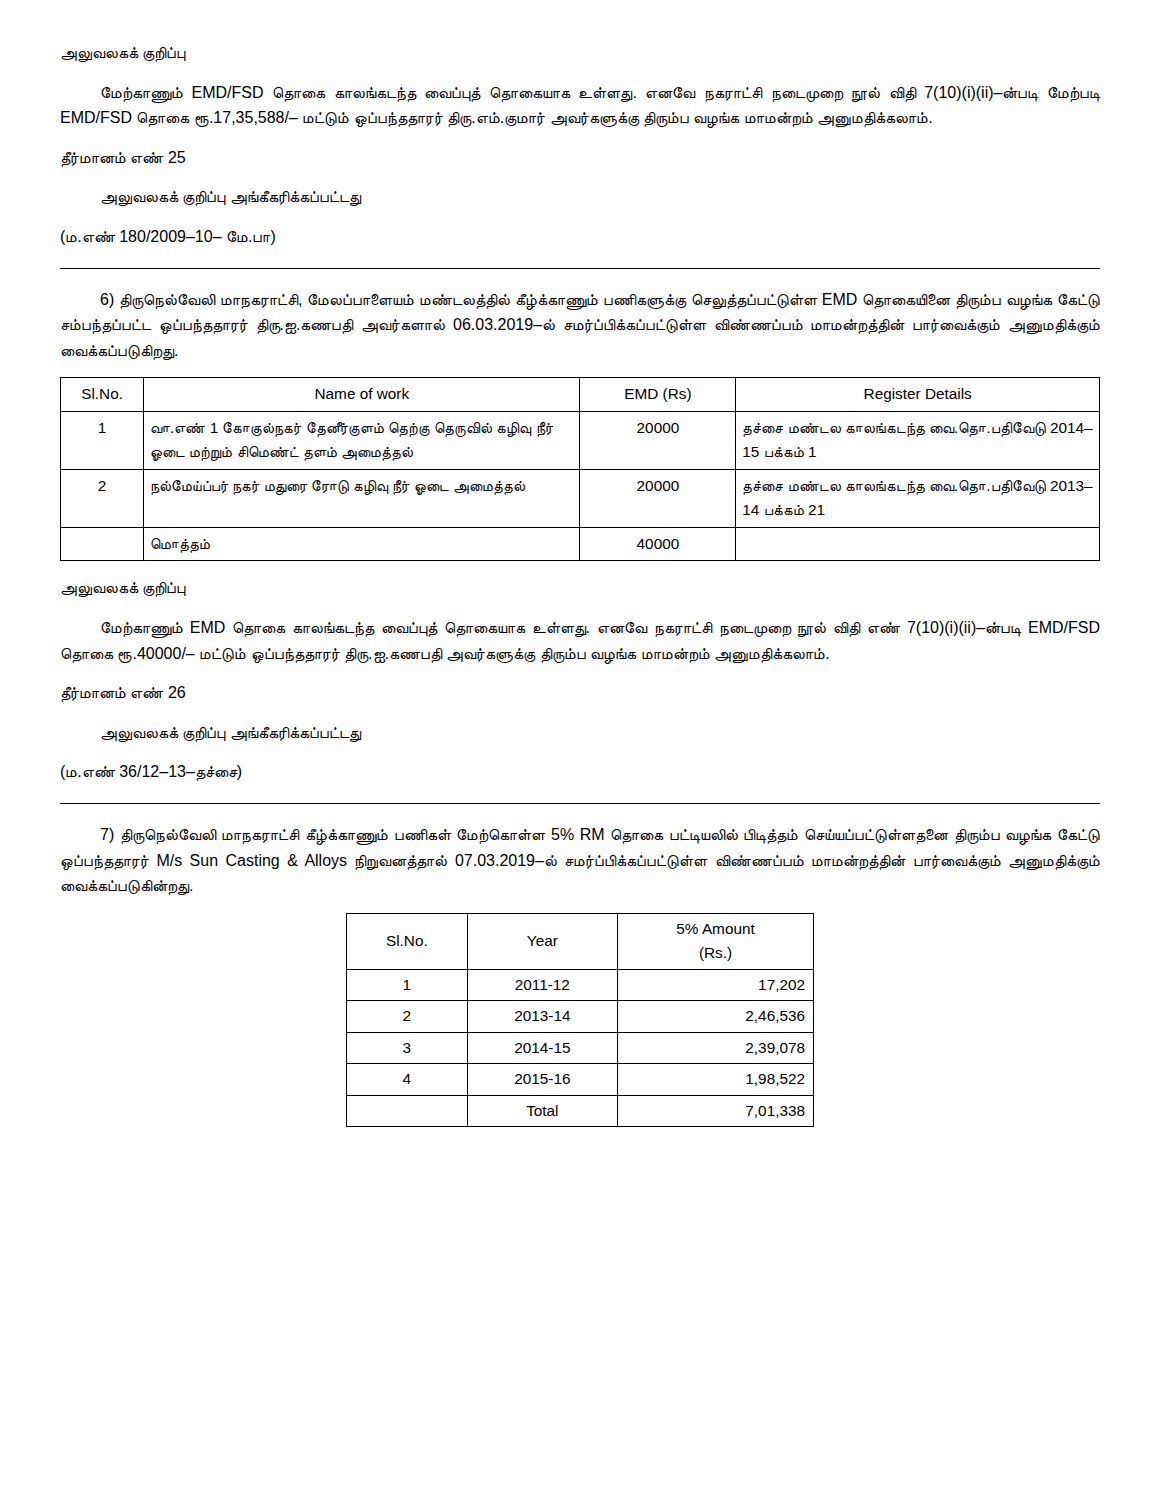அலுவலகக் குறிப்பு
மேற்காணும் EMD/FSD தொகை காலங்கடந்த வைப்புத் தொகையாக உள்ளது. எனவே நகராட்சி நடைமுறை நூல் விதி 7(10)(i)(ii)–ன்படி மேற்படி EMD/FSD தொகை ரூ.17,35,588/– மட்டும் ஒப்பந்ததாரர் திரு.எம்.குமார் அவர்களுக்கு திரும்ப வழங்க மாமன்றம் அனுமதிக்கலாம்.
தீர்மானம் எண் 25
அலுவலகக் குறிப்பு அங்கீகரிக்கப்பட்டது
(ம.எண் 180/2009–10– மே.பா)
6) திருநெல்வேலி மாநகராட்சி, மேலப்பாளையம் மண்டலத்தில் கீழ்க்காணும் பணிகளுக்கு செலுத்தப்பட்டுள்ள EMD தொகையினை திரும்ப வழங்க கேட்டு சம்பந்தப்பட்ட ஒப்பந்ததாரர் திரு.ஐ.கணபதி அவர்களால் 06.03.2019–ல் சமர்ப்பிக்கப்பட்டுள்ள விண்ணப்பம் மாமன்றத்தின் பார்வைக்கும் அனுமதிக்கும் வைக்கப்படுகிறது.
| Sl.No. | Name of work | EMD (Rs) | Register Details |
| --- | --- | --- | --- |
| 1 | வா.எண் 1 கோகுல்நகர் தேனீர்குளம் தெற்கு தெருவில் கழிவு நீர் ஓடை மற்றும் சிமெண்ட் தளம் அமைத்தல் | 20000 | தச்சை மண்டல காலங்கடந்த வை.தொ.பதிவேடு 2014–15 பக்கம் 1 |
| 2 | நல்மேய்ப்பர் நகர் மதுரை ரோடு கழிவு நீர் ஓடை அமைத்தல் | 20000 | தச்சை மண்டல காலங்கடந்த வை.தொ.பதிவேடு 2013–14 பக்கம் 21 |
| | மொத்தம் | 40000 | |
அலுவலகக் குறிப்பு
மேற்காணும் EMD தொகை காலங்கடந்த வைப்புத் தொகையாக உள்ளது. எனவே நகராட்சி நடைமுறை நூல் விதி எண் 7(10)(i)(ii)–ன்படி EMD/FSD தொகை ரூ.40000/– மட்டும் ஒப்பந்ததாரர் திரு.ஐ.கணபதி அவர்களுக்கு திரும்ப வழங்க மாமன்றம் அனுமதிக்கலாம்.
தீர்மானம் எண் 26
அலுவலகக் குறிப்பு அங்கீகரிக்கப்பட்டது
(ம.எண் 36/12–13–தச்சை)
7) திருநெல்வேலி மாநகராட்சி கீழ்க்காணும் பணிகள் மேற்கொள்ள 5% RM தொகை பட்டியலில் பிடித்தம் செய்யப்பட்டுள்ளதனை திரும்ப வழங்க கேட்டு ஒப்பந்ததாரர் M/s Sun Casting & Alloys நிறுவனத்தால் 07.03.2019–ல் சமர்ப்பிக்கப்பட்டுள்ள விண்ணப்பம் மாமன்றத்தின் பார்வைக்கும் அனுமதிக்கும் வைக்கப்படுகின்றது.
| Sl.No. | Year | 5% Amount (Rs.) |
| --- | --- | --- |
| 1 | 2011-12 | 17,202 |
| 2 | 2013-14 | 2,46,536 |
| 3 | 2014-15 | 2,39,078 |
| 4 | 2015-16 | 1,98,522 |
| | Total | 7,01,338 |